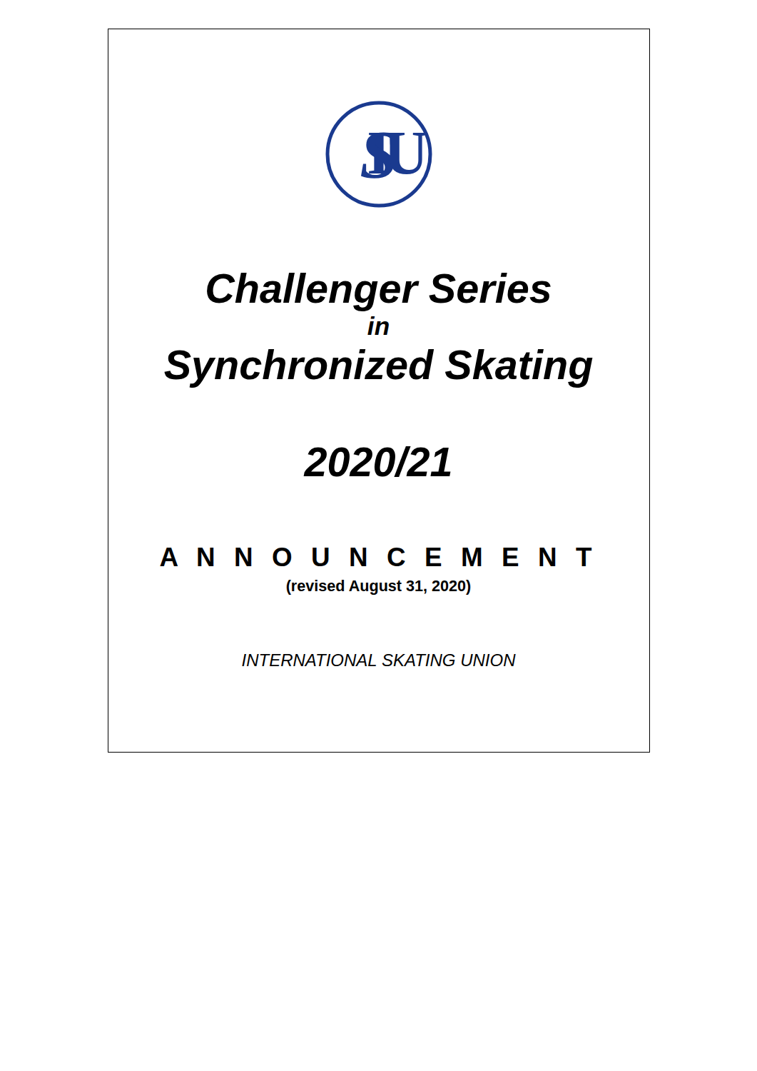ISU logo I S U
Challenger Series in Synchronized Skating
2020/21
A N N O U N C E M E N T
(revised August 31, 2020)
INTERNATIONAL SKATING UNION